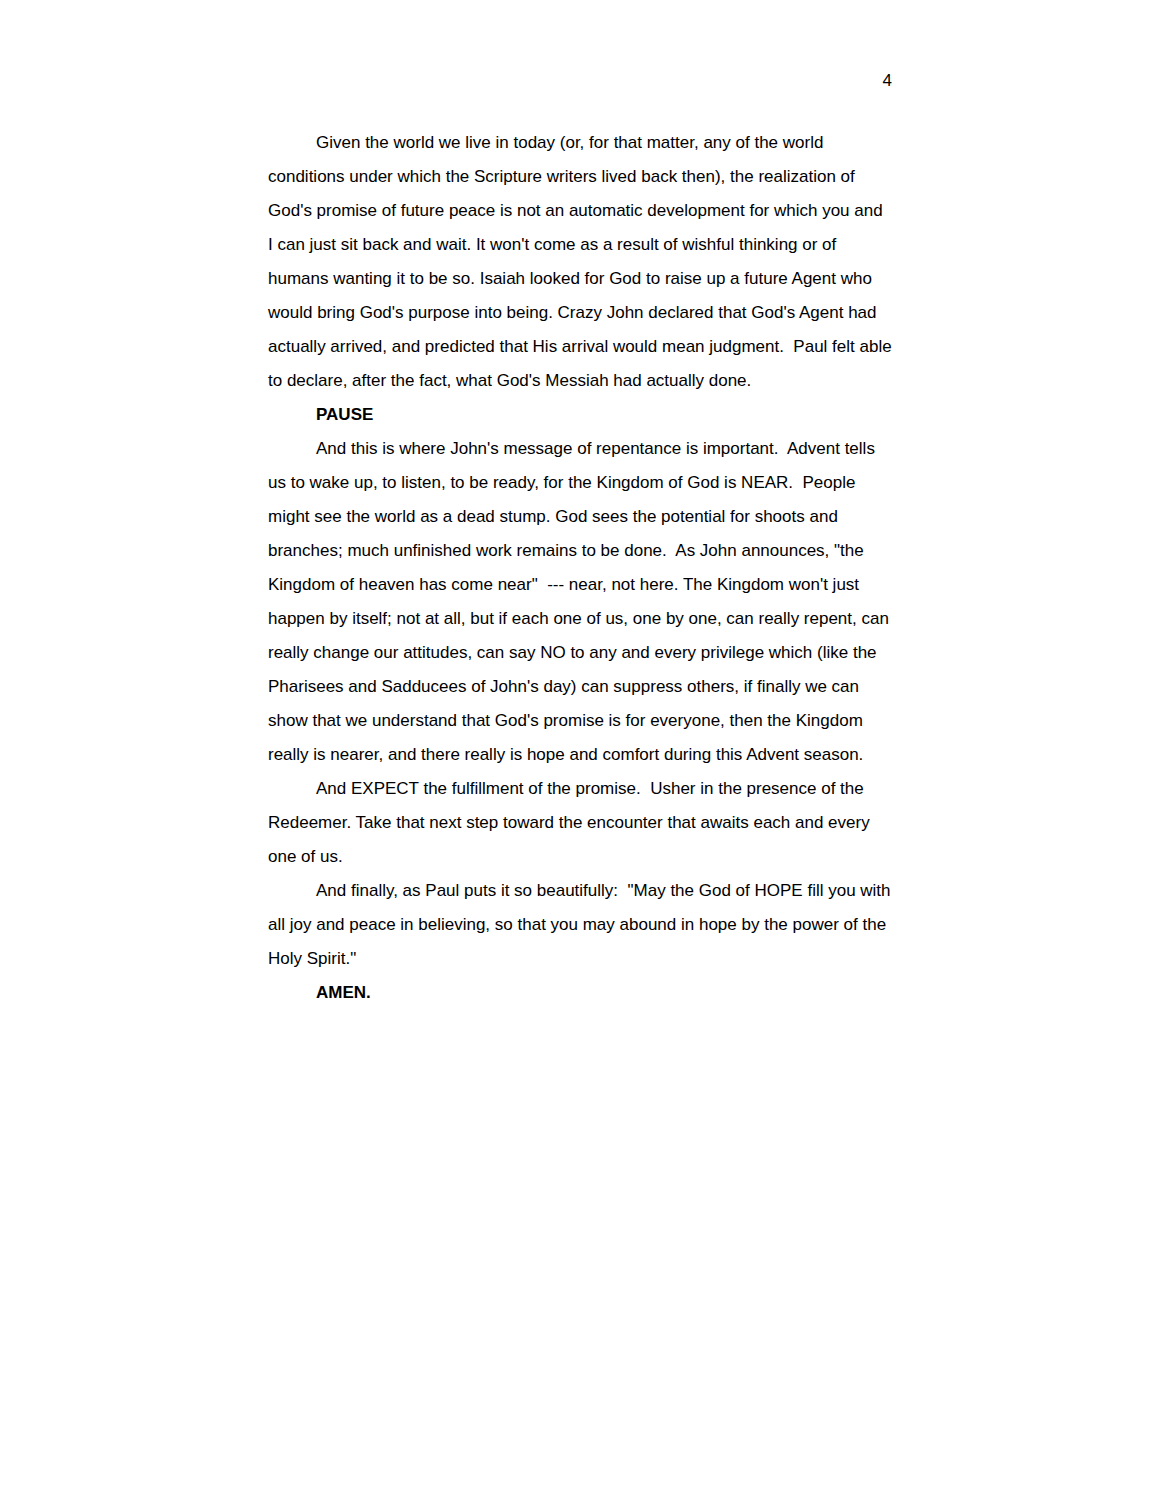4
Given the world we live in today (or, for that matter, any of the world conditions under which the Scripture writers lived back then), the realization of God's promise of future peace is not an automatic development for which you and I can just sit back and wait. It won't come as a result of wishful thinking or of humans wanting it to be so. Isaiah looked for God to raise up a future Agent who would bring God's purpose into being. Crazy John declared that God's Agent had actually arrived, and predicted that His arrival would mean judgment. Paul felt able to declare, after the fact, what God's Messiah had actually done.
PAUSE
And this is where John's message of repentance is important. Advent tells us to wake up, to listen, to be ready, for the Kingdom of God is NEAR. People might see the world as a dead stump. God sees the potential for shoots and branches; much unfinished work remains to be done. As John announces, "the Kingdom of heaven has come near" --- near, not here. The Kingdom won't just happen by itself; not at all, but if each one of us, one by one, can really repent, can really change our attitudes, can say NO to any and every privilege which (like the Pharisees and Sadducees of John's day) can suppress others, if finally we can show that we understand that God's promise is for everyone, then the Kingdom really is nearer, and there really is hope and comfort during this Advent season.
And EXPECT the fulfillment of the promise. Usher in the presence of the Redeemer. Take that next step toward the encounter that awaits each and every one of us.
And finally, as Paul puts it so beautifully: "May the God of HOPE fill you with all joy and peace in believing, so that you may abound in hope by the power of the Holy Spirit."
AMEN.